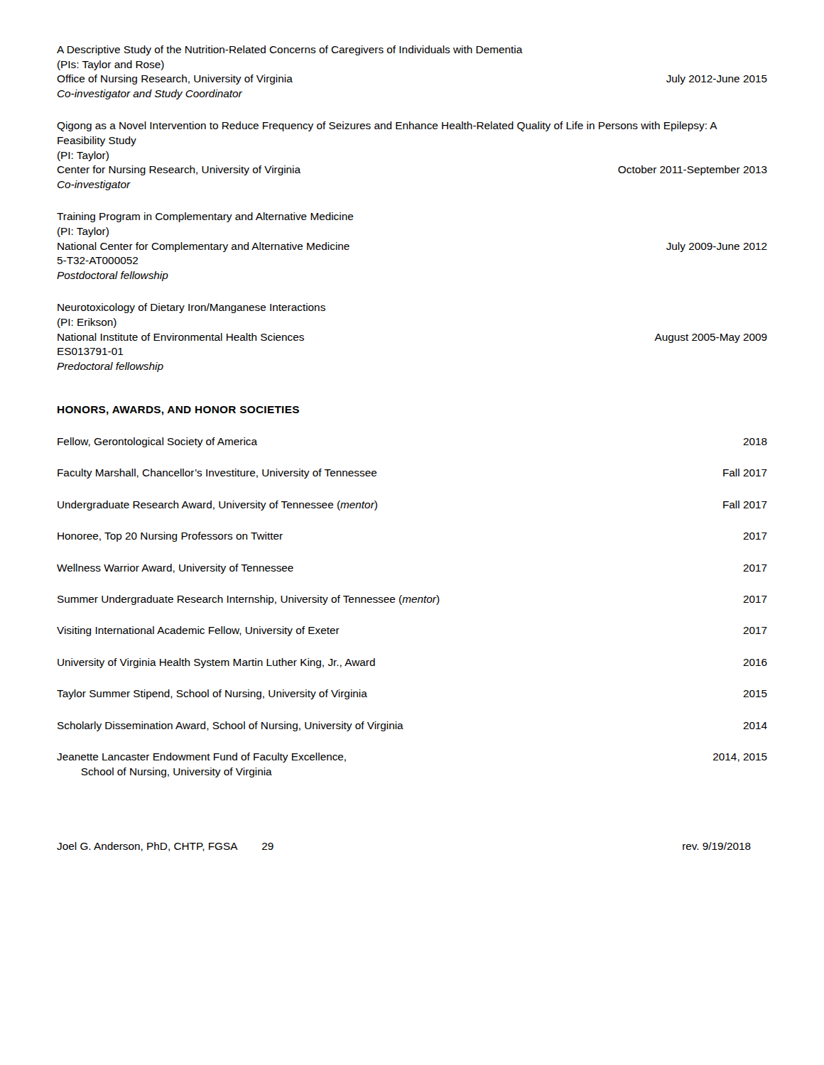A Descriptive Study of the Nutrition-Related Concerns of Caregivers of Individuals with Dementia
(PIs: Taylor and Rose)
Office of Nursing Research, University of Virginia
July 2012-June 2015
Co-investigator and Study Coordinator
Qigong as a Novel Intervention to Reduce Frequency of Seizures and Enhance Health-Related Quality of Life in Persons with Epilepsy: A Feasibility Study
(PI: Taylor)
Center for Nursing Research, University of Virginia
October 2011-September 2013
Co-investigator
Training Program in Complementary and Alternative Medicine
(PI: Taylor)
National Center for Complementary and Alternative Medicine
July 2009-June 2012
5-T32-AT000052
Postdoctoral fellowship
Neurotoxicology of Dietary Iron/Manganese Interactions
(PI: Erikson)
National Institute of Environmental Health Sciences
August 2005-May 2009
ES013791-01
Predoctoral fellowship
HONORS, AWARDS, AND HONOR SOCIETIES
Fellow, Gerontological Society of America 2018
Faculty Marshall, Chancellor’s Investiture, University of Tennessee Fall 2017
Undergraduate Research Award, University of Tennessee (mentor) Fall 2017
Honoree, Top 20 Nursing Professors on Twitter 2017
Wellness Warrior Award, University of Tennessee 2017
Summer Undergraduate Research Internship, University of Tennessee (mentor) 2017
Visiting International Academic Fellow, University of Exeter 2017
University of Virginia Health System Martin Luther King, Jr., Award 2016
Taylor Summer Stipend, School of Nursing, University of Virginia 2015
Scholarly Dissemination Award, School of Nursing, University of Virginia 2014
Jeanette Lancaster Endowment Fund of Faculty Excellence,School of Nursing, University of Virginia 2014, 2015
Joel G. Anderson, PhD, CHTP, FGSA 29 rev. 9/19/2018